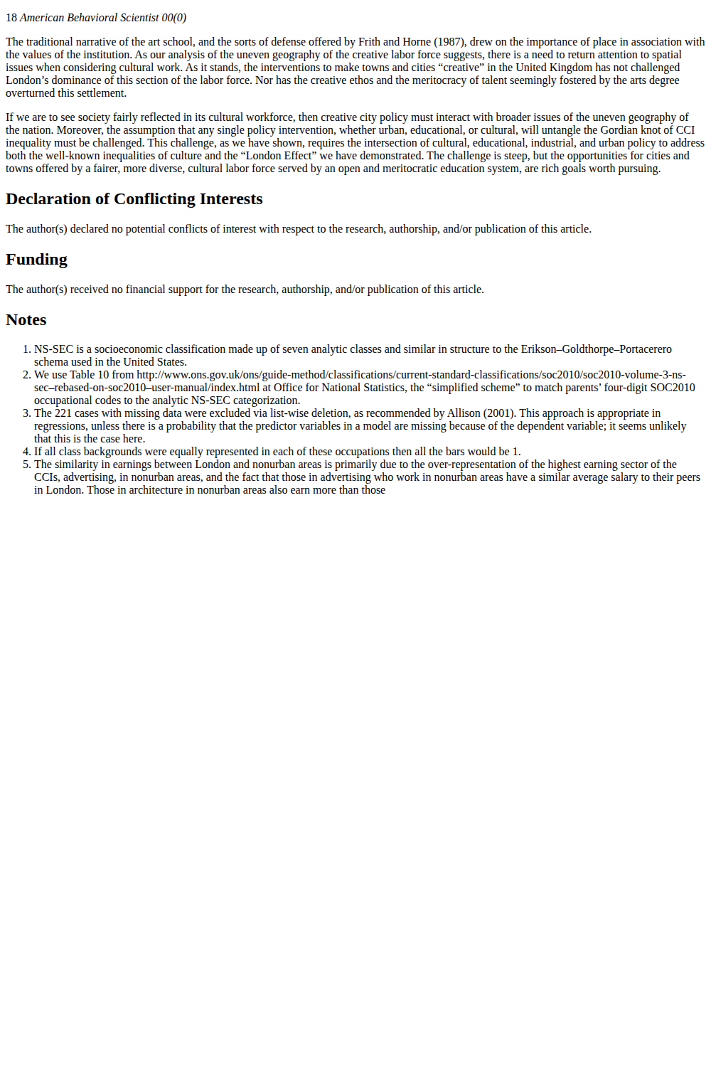18 American Behavioral Scientist 00(0)
The traditional narrative of the art school, and the sorts of defense offered by Frith and Horne (1987), drew on the importance of place in association with the values of the institution. As our analysis of the uneven geography of the creative labor force suggests, there is a need to return attention to spatial issues when considering cultural work. As it stands, the interventions to make towns and cities “creative” in the United Kingdom has not challenged London’s dominance of this section of the labor force. Nor has the creative ethos and the meritocracy of talent seemingly fostered by the arts degree overturned this settlement.
If we are to see society fairly reflected in its cultural workforce, then creative city policy must interact with broader issues of the uneven geography of the nation. Moreover, the assumption that any single policy intervention, whether urban, educational, or cultural, will untangle the Gordian knot of CCI inequality must be challenged. This challenge, as we have shown, requires the intersection of cultural, educational, industrial, and urban policy to address both the well-known inequalities of culture and the “London Effect” we have demonstrated. The challenge is steep, but the opportunities for cities and towns offered by a fairer, more diverse, cultural labor force served by an open and meritocratic education system, are rich goals worth pursuing.
Declaration of Conflicting Interests
The author(s) declared no potential conflicts of interest with respect to the research, authorship, and/or publication of this article.
Funding
The author(s) received no financial support for the research, authorship, and/or publication of this article.
Notes
NS-SEC is a socioeconomic classification made up of seven analytic classes and similar in structure to the Erikson–Goldthorpe–Portacerero schema used in the United States.
We use Table 10 from http://www.ons.gov.uk/ons/guide-method/classifications/current-standard-classifications/soc2010/soc2010-volume-3-ns-sec–rebased-on-soc2010–user-manual/index.html at Office for National Statistics, the “simplified scheme” to match parents’ four-digit SOC2010 occupational codes to the analytic NS-SEC categorization.
The 221 cases with missing data were excluded via list-wise deletion, as recommended by Allison (2001). This approach is appropriate in regressions, unless there is a probability that the predictor variables in a model are missing because of the dependent variable; it seems unlikely that this is the case here.
If all class backgrounds were equally represented in each of these occupations then all the bars would be 1.
The similarity in earnings between London and nonurban areas is primarily due to the over-representation of the highest earning sector of the CCIs, advertising, in nonurban areas, and the fact that those in advertising who work in nonurban areas have a similar average salary to their peers in London. Those in architecture in nonurban areas also earn more than those